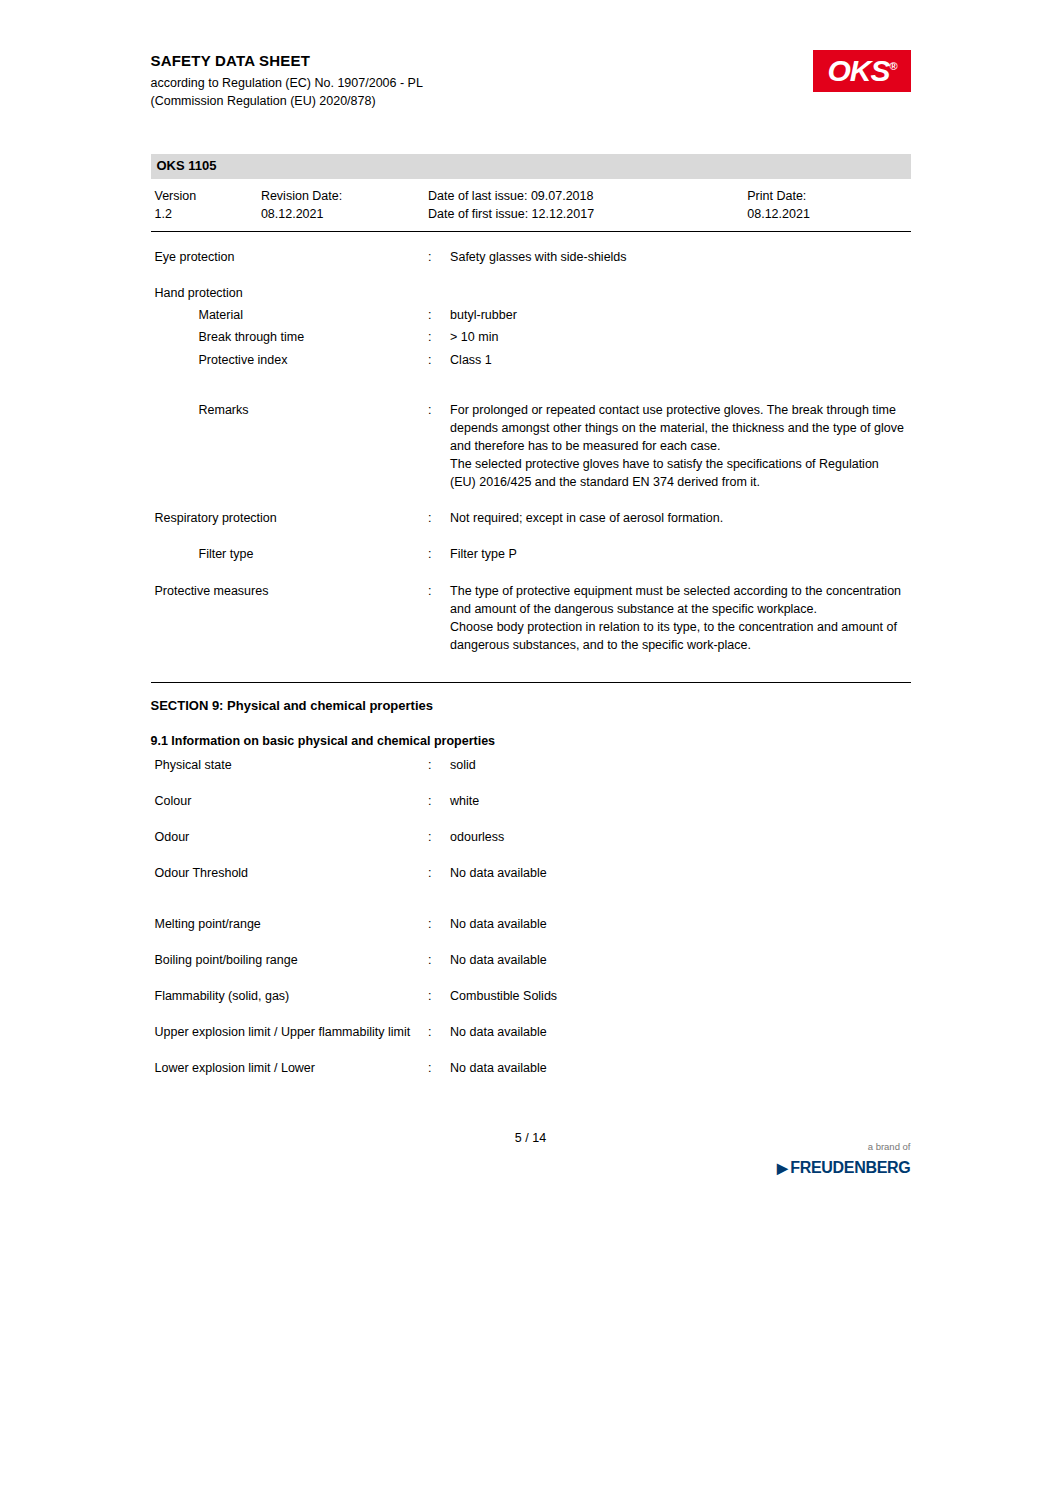SAFETY DATA SHEET
according to Regulation (EC) No. 1907/2006 - PL
(Commission Regulation (EU) 2020/878)
OKS®
OKS 1105
| Version 1.2 | Revision Date: 08.12.2021 | Date of last issue: 09.07.2018 Date of first issue: 12.12.2017 | Print Date: 08.12.2021 |
| Eye protection | : | Safety glasses with side-shields |
| Hand protection | | |
| Material | : | butyl-rubber |
| Break through time | : | > 10 min |
| Protective index | : | Class 1 |
| Remarks | : | For prolonged or repeated contact use protective gloves. The break through time depends amongst other things on the material, the thickness and the type of glove and therefore has to be measured for each case. The selected protective gloves have to satisfy the specifications of Regulation (EU) 2016/425 and the standard EN 374 derived from it. |
| Respiratory protection | : | Not required; except in case of aerosol formation. |
| Filter type | : | Filter type P |
| Protective measures | : | The type of protective equipment must be selected according to the concentration and amount of the dangerous substance at the specific workplace. Choose body protection in relation to its type, to the concentration and amount of dangerous substances, and to the specific work-place. |
SECTION 9: Physical and chemical properties
9.1 Information on basic physical and chemical properties
| Physical state | : | solid |
| Colour | : | white |
| Odour | : | odourless |
| Odour Threshold | : | No data available |
| Melting point/range | : | No data available |
| Boiling point/boiling range | : | No data available |
| Flammability (solid, gas) | : | Combustible Solids |
| Upper explosion limit / Upper flammability limit | : | No data available |
| Lower explosion limit / Lower | : | No data available |
5 / 14
a brand of
▶FREUDENBERG